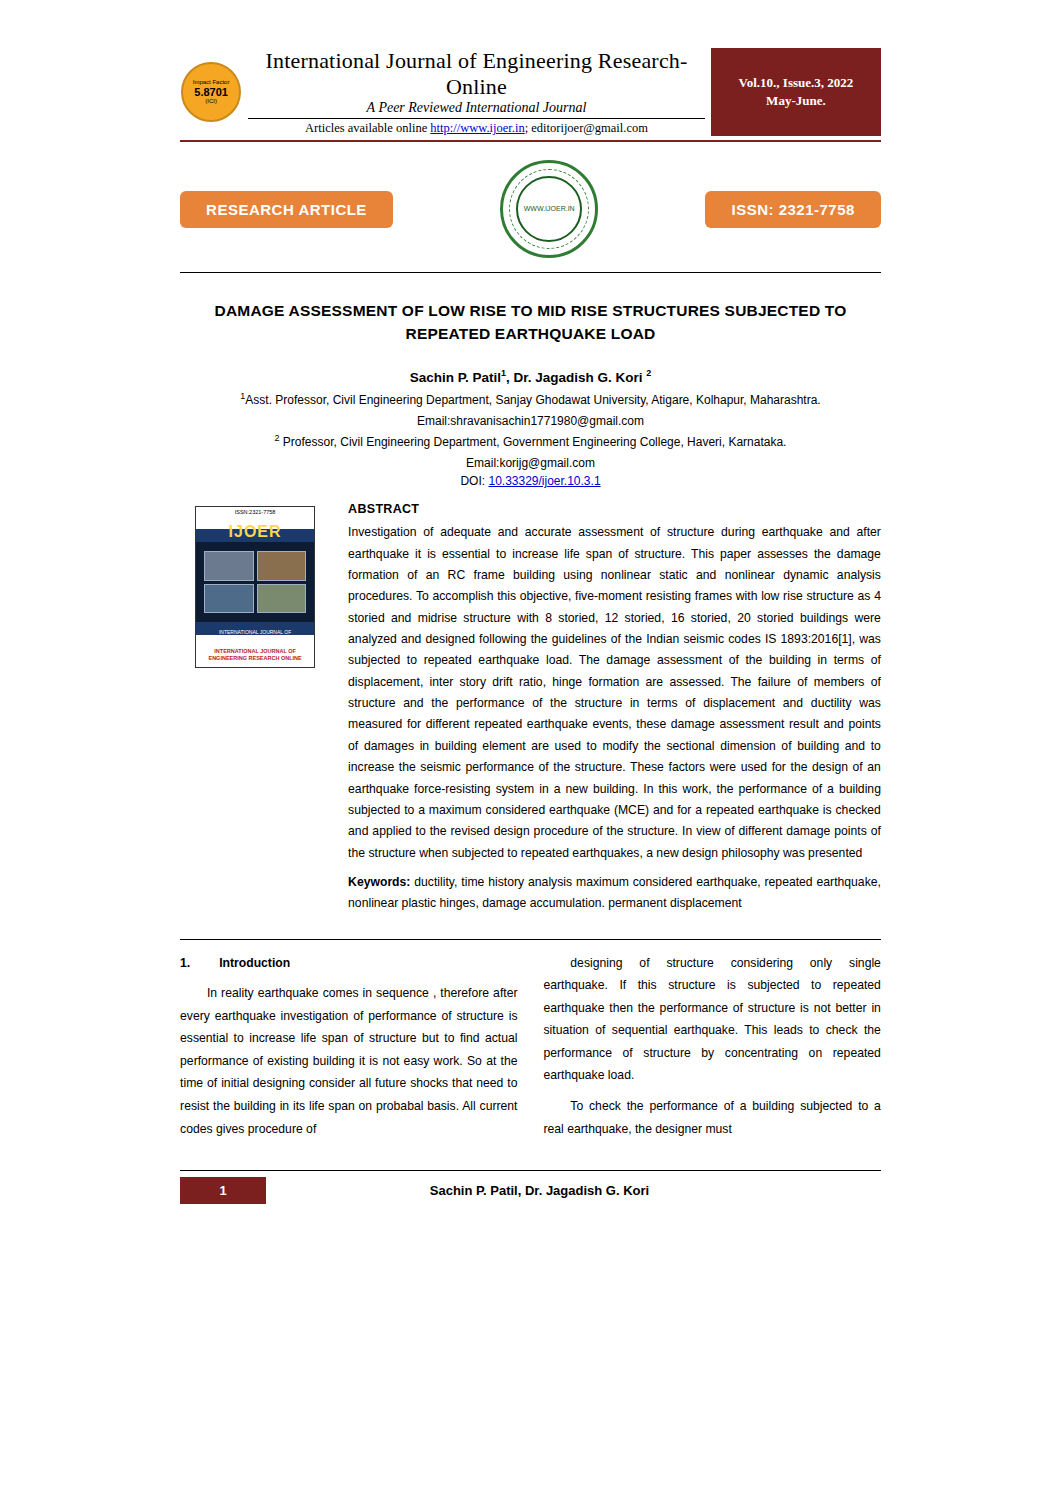Impact Factor 5.8701 (ICI)
International Journal of Engineering Research-Online
A Peer Reviewed International Journal
Articles available online http://www.ijoer.in; editorijoer@gmail.com
Vol.10., Issue.3, 2022
May-June.
RESEARCH ARTICLE
WWW.IJOER.IN
ISSN: 2321-7758
Damage Assessment of Low Rise to Mid Rise Structures Subjected to Repeated Earthquake Load
Sachin P. Patil1, Dr. Jagadish G. Kori 2
1Asst. Professor, Civil Engineering Department, Sanjay Ghodawat University, Atigare, Kolhapur, Maharashtra.
Email:shravanisachin1771980@gmail.com
2 Professor, Civil Engineering Department, Government Engineering College, Haveri, Karnataka.
Email:korijg@gmail.com
DOI: 10.33329/ijoer.10.3.1
ISSN:2321-7758
IJOER
INTERNATIONAL JOURNAL OF
ENGINEERING RESEARCH ONLINE
INTERNATIONAL JOURNAL OF
ENGINEERING RESEARCH ONLINE
ABSTRACT
Investigation of adequate and accurate assessment of structure during earthquake and after earthquake it is essential to increase life span of structure. This paper assesses the damage formation of an RC frame building using nonlinear static and nonlinear dynamic analysis procedures. To accomplish this objective, five-moment resisting frames with low rise structure as 4 storied and midrise structure with 8 storied, 12 storied, 16 storied, 20 storied buildings were analyzed and designed following the guidelines of the Indian seismic codes IS 1893:2016[1], was subjected to repeated earthquake load. The damage assessment of the building in terms of displacement, inter story drift ratio, hinge formation are assessed. The failure of members of structure and the performance of the structure in terms of displacement and ductility was measured for different repeated earthquake events, these damage assessment result and points of damages in building element are used to modify the sectional dimension of building and to increase the seismic performance of the structure. These factors were used for the design of an earthquake force-resisting system in a new building. In this work, the performance of a building subjected to a maximum considered earthquake (MCE) and for a repeated earthquake is checked and applied to the revised design procedure of the structure. In view of different damage points of the structure when subjected to repeated earthquakes, a new design philosophy was presented
Keywords: ductility, time history analysis maximum considered earthquake, repeated earthquake, nonlinear plastic hinges, damage accumulation. permanent displacement
1. Introduction
In reality earthquake comes in sequence , therefore after every earthquake investigation of performance of structure is essential to increase life span of structure but to find actual performance of existing building it is not easy work. So at the time of initial designing consider all future shocks that need to resist the building in its life span on probabal basis. All current codes gives procedure of
designing of structure considering only single earthquake. If this structure is subjected to repeated earthquake then the performance of structure is not better in situation of sequential earthquake. This leads to check the performance of structure by concentrating on repeated earthquake load.
To check the performance of a building subjected to a real earthquake, the designer must
1
Sachin P. Patil, Dr. Jagadish G. Kori